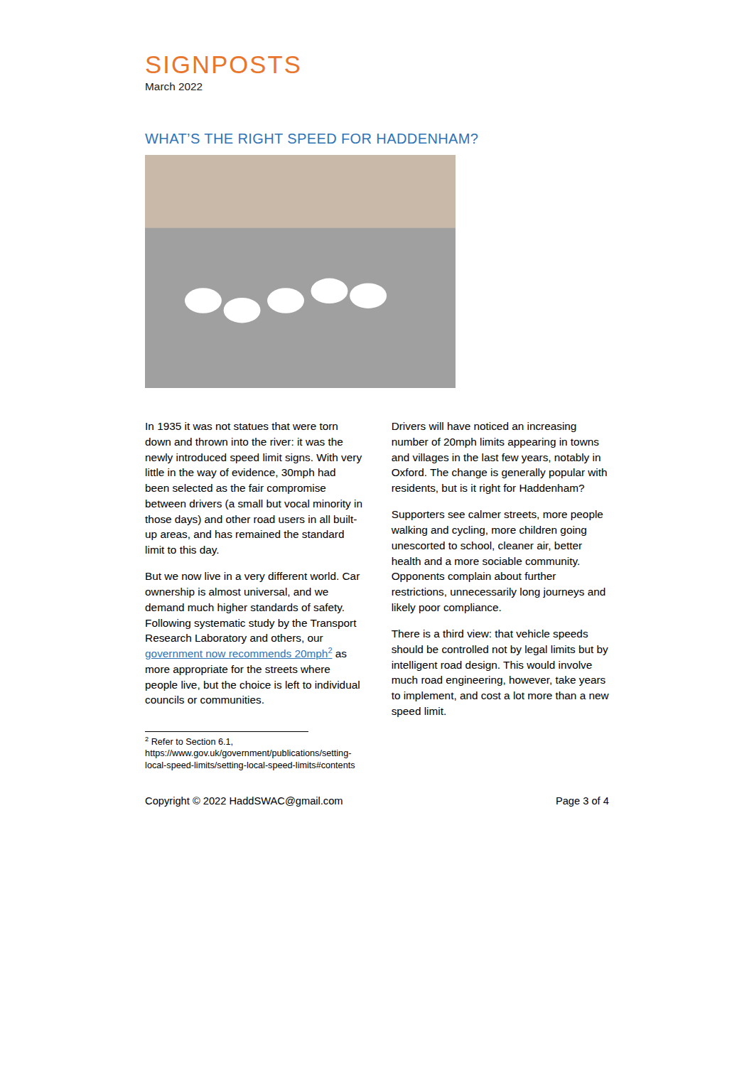Signposts
March 2022
What’s the right speed for Haddenham?
In 1935 it was not statues that were torn down and thrown into the river: it was the newly introduced speed limit signs. With very little in the way of evidence, 30mph had been selected as the fair compromise between drivers (a small but vocal minority in those days) and other road users in all built-up areas, and has remained the standard limit to this day.
But we now live in a very different world. Car ownership is almost universal, and we demand much higher standards of safety. Following systematic study by the Transport Research Laboratory and others, our government now recommends 20mph2 as more appropriate for the streets where people live, but the choice is left to individual councils or communities.
Drivers will have noticed an increasing number of 20mph limits appearing in towns and villages in the last few years, notably in Oxford. The change is generally popular with residents, but is it right for Haddenham?
Supporters see calmer streets, more people walking and cycling, more children going unescorted to school, cleaner air, better health and a more sociable community. Opponents complain about further restrictions, unnecessarily long journeys and likely poor compliance.
There is a third view: that vehicle speeds should be controlled not by legal limits but by intelligent road design. This would involve much road engineering, however, take years to implement, and cost a lot more than a new speed limit.
2 Refer to Section 6.1,
https://www.gov.uk/government/publications/setting-local-speed-limits/setting-local-speed-limits#contents
Copyright © 2022 HaddSWAC@gmail.com Page 3 of 4